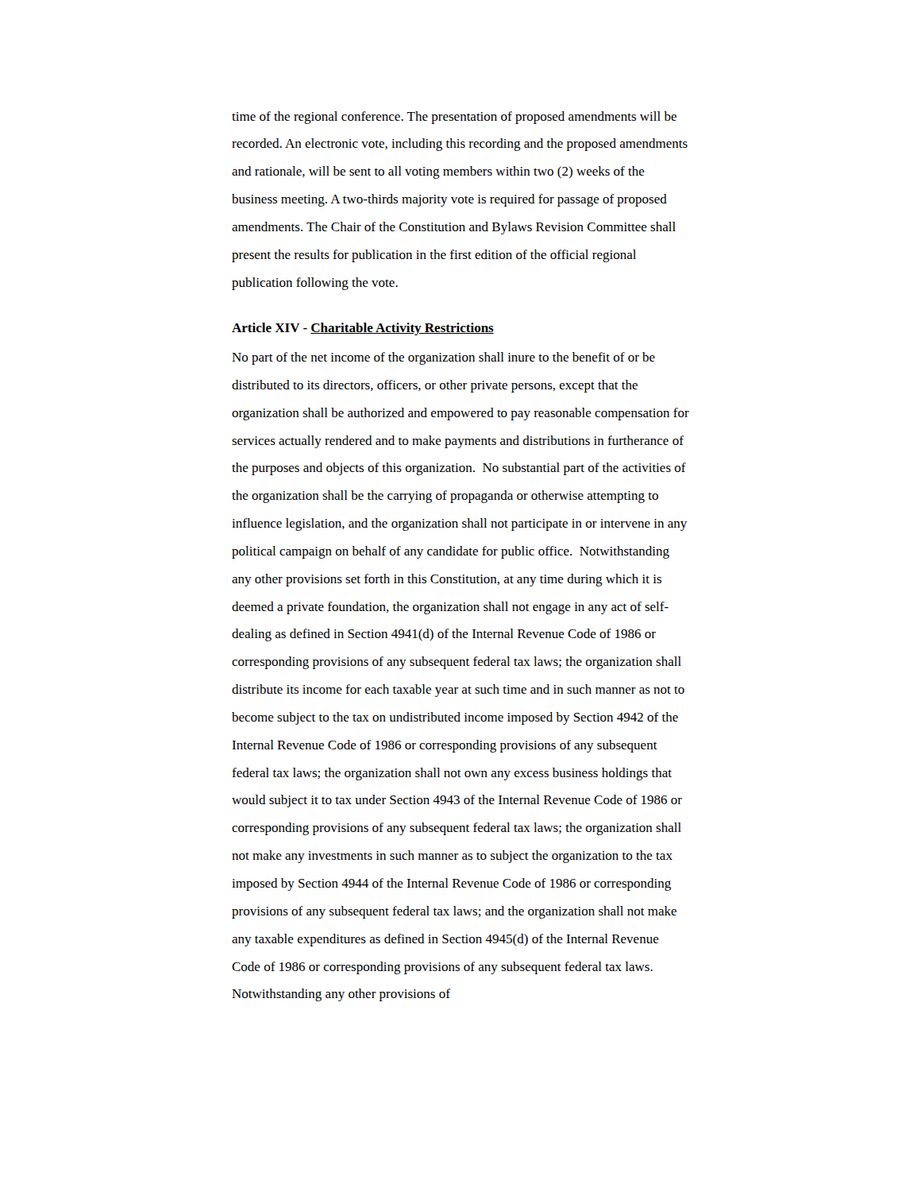time of the regional conference. The presentation of proposed amendments will be recorded. An electronic vote, including this recording and the proposed amendments and rationale, will be sent to all voting members within two (2) weeks of the business meeting. A two-thirds majority vote is required for passage of proposed amendments. The Chair of the Constitution and Bylaws Revision Committee shall present the results for publication in the first edition of the official regional publication following the vote.
Article XIV - Charitable Activity Restrictions
No part of the net income of the organization shall inure to the benefit of or be distributed to its directors, officers, or other private persons, except that the organization shall be authorized and empowered to pay reasonable compensation for services actually rendered and to make payments and distributions in furtherance of the purposes and objects of this organization. No substantial part of the activities of the organization shall be the carrying of propaganda or otherwise attempting to influence legislation, and the organization shall not participate in or intervene in any political campaign on behalf of any candidate for public office. Notwithstanding any other provisions set forth in this Constitution, at any time during which it is deemed a private foundation, the organization shall not engage in any act of self-dealing as defined in Section 4941(d) of the Internal Revenue Code of 1986 or corresponding provisions of any subsequent federal tax laws; the organization shall distribute its income for each taxable year at such time and in such manner as not to become subject to the tax on undistributed income imposed by Section 4942 of the Internal Revenue Code of 1986 or corresponding provisions of any subsequent federal tax laws; the organization shall not own any excess business holdings that would subject it to tax under Section 4943 of the Internal Revenue Code of 1986 or corresponding provisions of any subsequent federal tax laws; the organization shall not make any investments in such manner as to subject the organization to the tax imposed by Section 4944 of the Internal Revenue Code of 1986 or corresponding provisions of any subsequent federal tax laws; and the organization shall not make any taxable expenditures as defined in Section 4945(d) of the Internal Revenue Code of 1986 or corresponding provisions of any subsequent federal tax laws. Notwithstanding any other provisions of